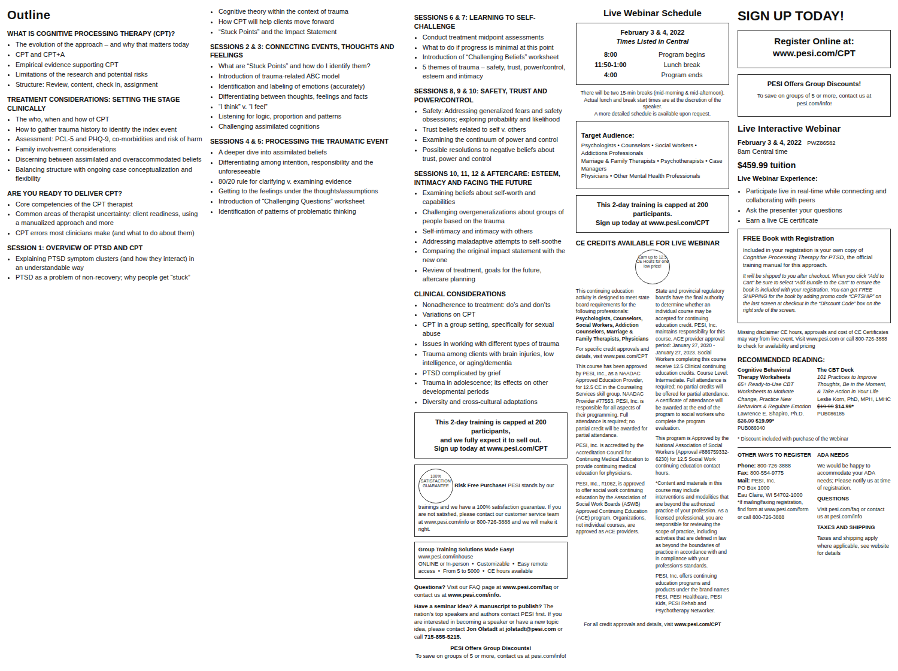Outline
What is Cognitive Processing Therapy (CPT)?
The evolution of the approach – and why that matters today
CPT and CPT+A
Empirical evidence supporting CPT
Limitations of the research and potential risks
Structure: Review, content, check in, assignment
Treatment Considerations: Setting the Stage Clinically
The who, when and how of CPT
How to gather trauma history to identify the index event
Assessment: PCL-5 and PHQ-9, co-morbidities and risk of harm
Family involvement considerations
Discerning between assimilated and overaccommodated beliefs
Balancing structure with ongoing case conceptualization and flexibility
Are You Ready to Deliver CPT?
Core competencies of the CPT therapist
Common areas of therapist uncertainty: client readiness, using a manualized approach and more
CPT errors most clinicians make (and what to do about them)
Session 1: Overview of PTSD and CPT
Explaining PTSD symptom clusters (and how they interact) in an understandable way
PTSD as a problem of non-recovery; why people get “stuck”
Cognitive theory within the context of trauma
How CPT will help clients move forward
“Stuck Points” and the Impact Statement
Sessions 2 & 3: Connecting Events, Thoughts and Feelings
What are “Stuck Points” and how do I identify them?
Introduction of trauma-related ABC model
Identification and labeling of emotions (accurately)
Differentiating between thoughts, feelings and facts
“I think” v. “I feel”
Listening for logic, proportion and patterns
Challenging assimilated cognitions
Sessions 4 & 5: Processing the Traumatic Event
A deeper dive into assimilated beliefs
Differentiating among intention, responsibility and the unforeseeable
80/20 rule for clarifying v. examining evidence
Getting to the feelings under the thoughts/assumptions
Introduction of “Challenging Questions” worksheet
Identification of patterns of problematic thinking
Sessions 6 & 7: Learning to Self-Challenge
Conduct treatment midpoint assessments
What to do if progress is minimal at this point
Introduction of “Challenging Beliefs” worksheet
5 themes of trauma – safety, trust, power/control, esteem and intimacy
Sessions 8, 9 & 10: Safety, Trust and Power/Control
Safety: Addressing generalized fears and safety obsessions; exploring probability and likelihood
Trust beliefs related to self v. others
Examining the continuum of power and control
Possible resolutions to negative beliefs about trust, power and control
Sessions 10, 11, 12 & Aftercare: Esteem, Intimacy and Facing the Future
Examining beliefs about self-worth and capabilities
Challenging overgeneralizations about groups of people based on the trauma
Self-intimacy and intimacy with others
Addressing maladaptive attempts to self-soothe
Comparing the original impact statement with the new one
Review of treatment, goals for the future, aftercare planning
Clinical Considerations
Nonadherence to treatment: do’s and don’ts
Variations on CPT
CPT in a group setting, specifically for sexual abuse
Issues in working with different types of trauma
Trauma among clients with brain injuries, low intelligence, or aging/dementia
PTSD complicated by grief
Trauma in adolescence; its effects on other developmental periods
Diversity and cross-cultural adaptations
This 2-day training is capped at 200 participants,
and we fully expect it to sell out.
Sign up today at www.pesi.com/CPT
100% SATISFACTION GUARANTEE Risk Free Purchase! PESI stands by our trainings and we have a 100% satisfaction guarantee. If you are not satisfied, please contact our customer service team at www.pesi.com/info or 800-726-3888 and we will make it right.
Group Training Solutions Made Easy! www.pesi.com/inhouse
ONLINE or In-person • Customizable • Easy remote access • From 5 to 5000 • CE hours available
Questions? Visit our FAQ page at www.pesi.com/faq or contact us at www.pesi.com/info.
Have a seminar idea? A manuscript to publish? The nation’s top speakers and authors contact PESI first. If you are interested in becoming a speaker or have a new topic idea, please contact Jon Olstadt at jolstadt@pesi.com or call 715-855-5215.
PESI Offers Group Discounts!
To save on groups of 5 or more, contact us at pesi.com/info!
Live Webinar Schedule
February 3 & 4, 2022
Times Listed in Central
| 8:00 | Program begins |
| 11:50-1:00 | Lunch break |
| 4:00 | Program ends |
There will be two 15-min breaks (mid-morning & mid-afternoon).
Actual lunch and break start times are at the discretion of the speaker.
A more detailed schedule is available upon request.
Target Audience:
Psychologists • Counselors • Social Workers • Addictions Professionals
Marriage & Family Therapists • Psychotherapists • Case Managers
Physicians • Other Mental Health Professionals
This 2-day training is capped at 200 participants.
Sign up today at www.pesi.com/CPT
CE CREDITS AVAILABLE FOR LIVE WEBINAR
Earn up to 12.5 CE Hours for one low price!
This continuing education activity is designed to meet state board requirements for the following professionals: Psychologists, Counselors, Social Workers, Addiction Counselors, Marriage & Family Therapists, Physicians
For specific credit approvals and details, visit www.pesi.com/CPT
This course has been approved by PESI, Inc., as a NAADAC Approved Education Provider, for 12.5 CE in the Counseling Services skill group. NAADAC Provider #77553. PESI, Inc. is responsible for all aspects of their programming. Full attendance is required; no partial credit will be awarded for partial attendance.
PESI, Inc. is accredited by the Accreditation Council for Continuing Medical Education to provide continuing medical education for physicians.
PESI, Inc., #1062, is approved to offer social work continuing education by the Association of Social Work Boards (ASWB) Approved Continuing Education (ACE) program. Organizations, not individual courses, are approved as ACE providers.
State and provincial regulatory boards have the final authority to determine whether an individual course may be accepted for continuing education credit. PESI, Inc. maintains responsibility for this course. ACE provider approval period: January 27, 2020 - January 27, 2023. Social Workers completing this course receive 12.5 Clinical continuing education credits. Course Level: Intermediate. Full attendance is required; no partial credits will be offered for partial attendance. A certificate of attendance will be awarded at the end of the program to social workers who complete the program evaluation.
This program is Approved by the National Association of Social Workers (Approval #886759332-6230) for 12.5 Social Work continuing education contact hours.
*Content and materials in this course may include interventions and modalities that are beyond the authorized practice of your profession. As a licensed professional, you are responsible for reviewing the scope of practice, including activities that are defined in law as beyond the boundaries of practice in accordance with and in compliance with your profession’s standards.
PESI, Inc. offers continuing education programs and products under the brand names PESI, PESI Healthcare, PESI Kids, PESI Rehab and Psychotherapy Networker.
For all credit approvals and details, visit www.pesi.com/CPT
SIGN UP TODAY!
Register Online at: www.pesi.com/CPT
PESI Offers Group Discounts!
To save on groups of 5 or more, contact us at pesi.com/info!
Live Interactive Webinar
February 3 & 4, 2022 PWZ86582
8am Central time
$459.99 tuition
Live Webinar Experience:
Participate live in real-time while connecting and collaborating with peers
Ask the presenter your questions
Earn a live CE certificate
FREE Book with Registration
Included in your registration is your own copy of Cognitive Processing Therapy for PTSD, the official training manual for this approach.
It will be shipped to you after checkout. When you click “Add to Cart” be sure to select “Add Bundle to the Cart” to ensure the book is included with your registration. You can get FREE SHIPPING for the book by adding promo code “CPTSHIP” on the last screen at checkout in the “Discount Code” box on the right side of the screen.
Missing disclaimer CE hours, approvals and cost of CE Certificates may vary from live event. Visit www.pesi.com or call 800-726-3888 to check for availability and pricing
Recommended Reading:
Cognitive Behavioral Therapy Worksheets
65+ Ready-to-Use CBT Worksheets to Motivate Change, Practice New Behaviors & Regulate Emotion
Lawrence E. Shapiro, Ph.D.
$26.99 $19.99*
PUB086040
The CBT Deck
101 Practices to Improve Thoughts, Be in the Moment, & Take Action in Your Life
Leslie Korn, PhD, MPH, LMHC
$19.99 $14.99*
PUB086185
* Discount included with purchase of the Webinar
OTHER WAYS TO REGISTER
Phone: 800-726-3888
Fax: 800-554-9775
Mail: PESI, Inc.
PO Box 1000
Eau Claire, WI 54702-1000
*If mailing/faxing registration, find form at www.pesi.com/form or call 800-726-3888
ADA NEEDS
We would be happy to accommodate your ADA needs; Please notify us at time of registration.
QUESTIONS
Visit pesi.com/faq or contact us at pesi.com/info
TAXES AND SHIPPING
Taxes and shipping apply where applicable, see website for details